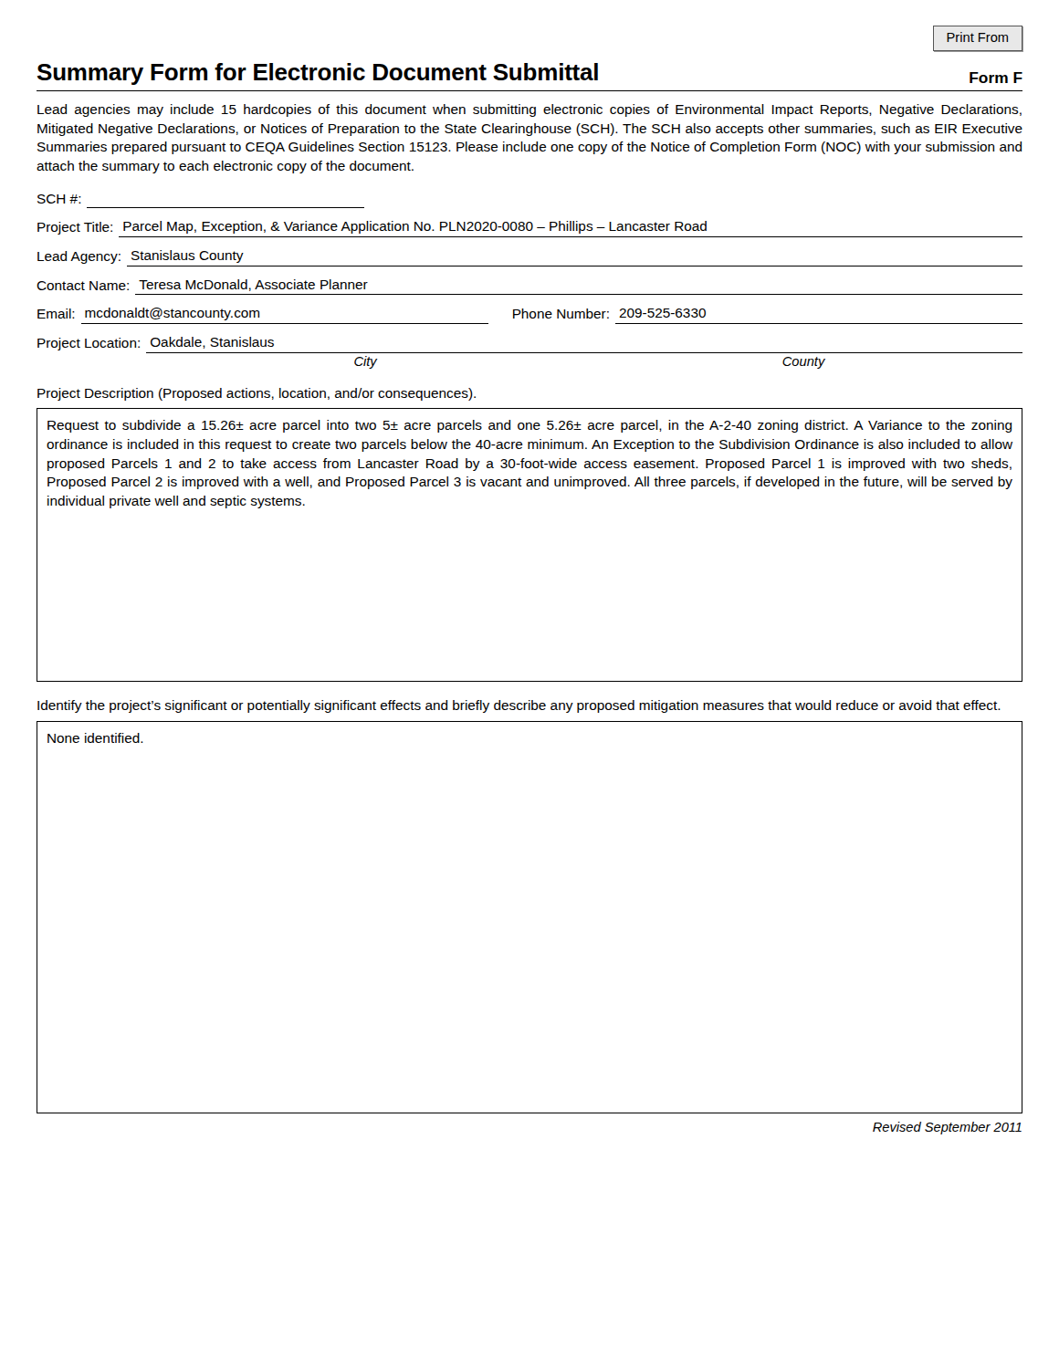Print From
Summary Form for Electronic Document Submittal
Form F
Lead agencies may include 15 hardcopies of this document when submitting electronic copies of Environmental Impact Reports, Negative Declarations, Mitigated Negative Declarations, or Notices of Preparation to the State Clearinghouse (SCH). The SCH also accepts other summaries, such as EIR Executive Summaries prepared pursuant to CEQA Guidelines Section 15123. Please include one copy of the Notice of Completion Form (NOC) with your submission and attach the summary to each electronic copy of the document.
SCH #:
Project Title: Parcel Map, Exception, & Variance Application No. PLN2020-0080 – Phillips – Lancaster Road
Lead Agency: Stanislaus County
Contact Name: Teresa McDonald, Associate Planner
Email: mcdonaldt@stancounty.com Phone Number: 209-525-6330
Project Location: Oakdale, Stanislaus
City County
Project Description (Proposed actions, location, and/or consequences).
Request to subdivide a 15.26± acre parcel into two 5± acre parcels and one 5.26± acre parcel, in the A-2-40 zoning district. A Variance to the zoning ordinance is included in this request to create two parcels below the 40-acre minimum. An Exception to the Subdivision Ordinance is also included to allow proposed Parcels 1 and 2 to take access from Lancaster Road by a 30-foot-wide access easement. Proposed Parcel 1 is improved with two sheds, Proposed Parcel 2 is improved with a well, and Proposed Parcel 3 is vacant and unimproved. All three parcels, if developed in the future, will be served by individual private well and septic systems.
Identify the project’s significant or potentially significant effects and briefly describe any proposed mitigation measures that would reduce or avoid that effect.
None identified.
Revised September 2011